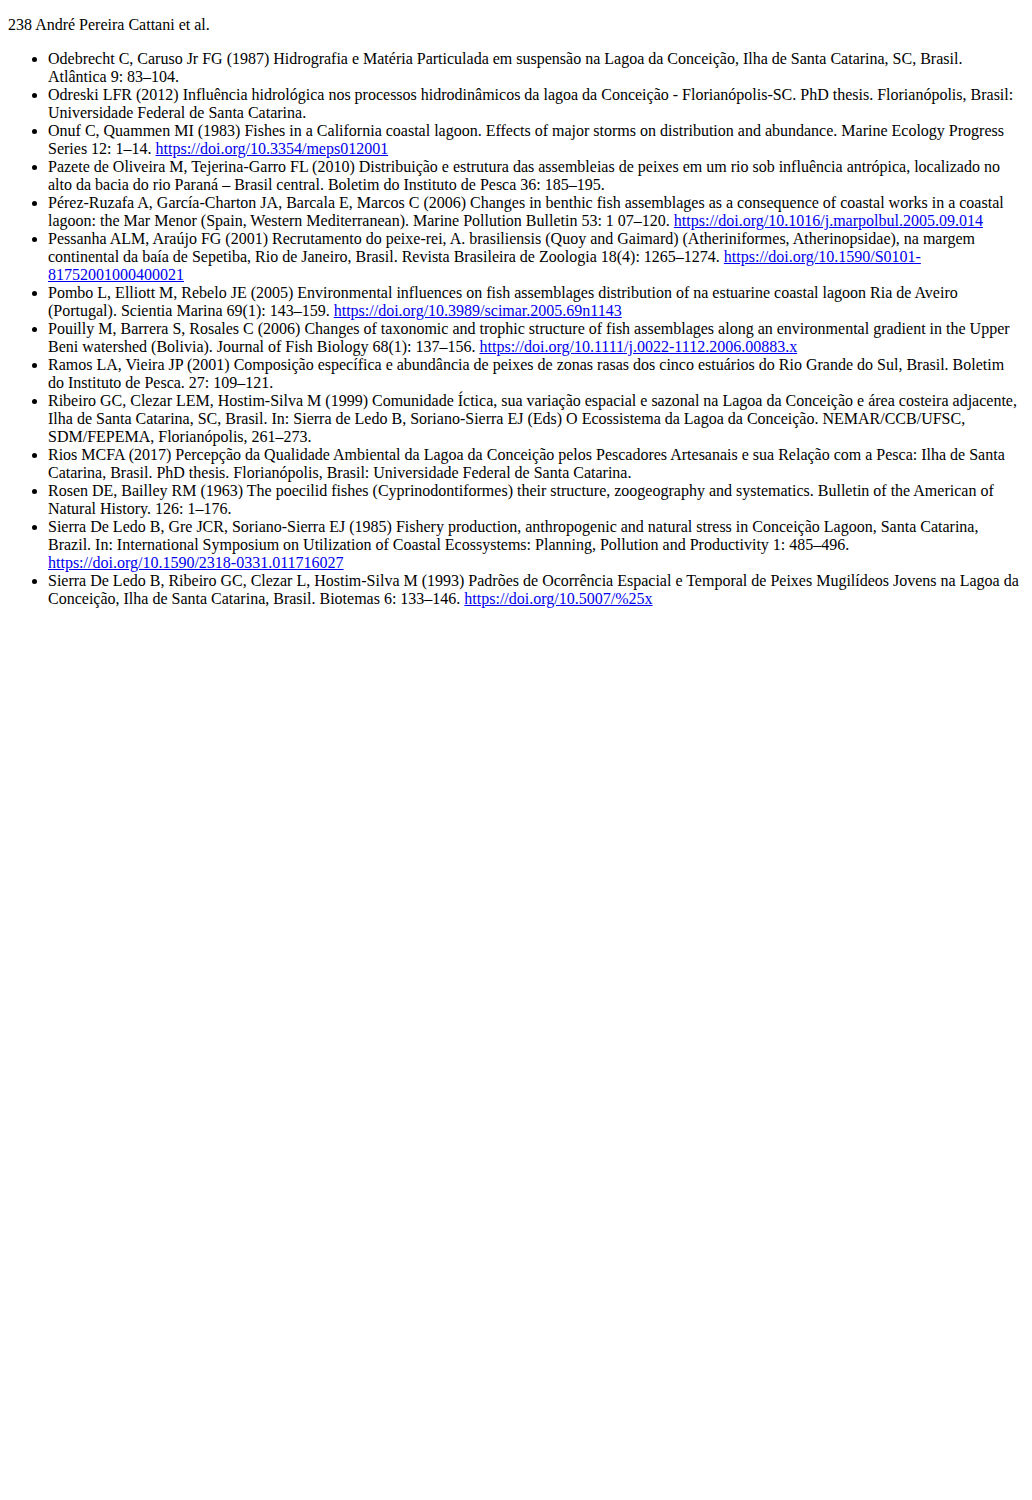238 André Pereira Cattani et al.
Odebrecht C, Caruso Jr FG (1987) Hidrografia e Matéria Particulada em suspensão na Lagoa da Conceição, Ilha de Santa Catarina, SC, Brasil. Atlântica 9: 83–104.
Odreski LFR (2012) Influência hidrológica nos processos hidrodinâmicos da lagoa da Conceição - Florianópolis-SC. PhD thesis. Florianópolis, Brasil: Universidade Federal de Santa Catarina.
Onuf C, Quammen MI (1983) Fishes in a California coastal lagoon. Effects of major storms on distribution and abundance. Marine Ecology Progress Series 12: 1–14. https://doi.org/10.3354/meps012001
Pazete de Oliveira M, Tejerina-Garro FL (2010) Distribuição e estrutura das assembleias de peixes em um rio sob influência antrópica, localizado no alto da bacia do rio Paraná – Brasil central. Boletim do Instituto de Pesca 36: 185–195.
Pérez-Ruzafa A, García-Charton JA, Barcala E, Marcos C (2006) Changes in benthic fish assemblages as a consequence of coastal works in a coastal lagoon: the Mar Menor (Spain, Western Mediterranean). Marine Pollution Bulletin 53: 1 07–120. https://doi.org/10.1016/j.marpolbul.2005.09.014
Pessanha ALM, Araújo FG (2001) Recrutamento do peixe-rei, A. brasiliensis (Quoy and Gaimard) (Atheriniformes, Atherinopsidae), na margem continental da baía de Sepetiba, Rio de Janeiro, Brasil. Revista Brasileira de Zoologia 18(4): 1265–1274. https://doi.org/10.1590/S0101-81752001000400021
Pombo L, Elliott M, Rebelo JE (2005) Environmental influences on fish assemblages distribution of na estuarine coastal lagoon Ria de Aveiro (Portugal). Scientia Marina 69(1): 143–159. https://doi.org/10.3989/scimar.2005.69n1143
Pouilly M, Barrera S, Rosales C (2006) Changes of taxonomic and trophic structure of fish assemblages along an environmental gradient in the Upper Beni watershed (Bolivia). Journal of Fish Biology 68(1): 137–156. https://doi.org/10.1111/j.0022-1112.2006.00883.x
Ramos LA, Vieira JP (2001) Composição específica e abundância de peixes de zonas rasas dos cinco estuários do Rio Grande do Sul, Brasil. Boletim do Instituto de Pesca. 27: 109–121.
Ribeiro GC, Clezar LEM, Hostim-Silva M (1999) Comunidade Íctica, sua variação espacial e sazonal na Lagoa da Conceição e área costeira adjacente, Ilha de Santa Catarina, SC, Brasil. In: Sierra de Ledo B, Soriano-Sierra EJ (Eds) O Ecossistema da Lagoa da Conceição. NEMAR/CCB/UFSC, SDM/FEPEMA, Florianópolis, 261–273.
Rios MCFA (2017) Percepção da Qualidade Ambiental da Lagoa da Conceição pelos Pescadores Artesanais e sua Relação com a Pesca: Ilha de Santa Catarina, Brasil. PhD thesis. Florianópolis, Brasil: Universidade Federal de Santa Catarina.
Rosen DE, Bailley RM (1963) The poecilid fishes (Cyprinodontiformes) their structure, zoogeography and systematics. Bulletin of the American of Natural History. 126: 1–176.
Sierra De Ledo B, Gre JCR, Soriano-Sierra EJ (1985) Fishery production, anthropogenic and natural stress in Conceição Lagoon, Santa Catarina, Brazil. In: International Symposium on Utilization of Coastal Ecossystems: Planning, Pollution and Productivity 1: 485–496. https://doi.org/10.1590/2318-0331.011716027
Sierra De Ledo B, Ribeiro GC, Clezar L, Hostim-Silva M (1993) Padrões de Ocorrência Espacial e Temporal de Peixes Mugilídeos Jovens na Lagoa da Conceição, Ilha de Santa Catarina, Brasil. Biotemas 6: 133–146. https://doi.org/10.5007/%25x